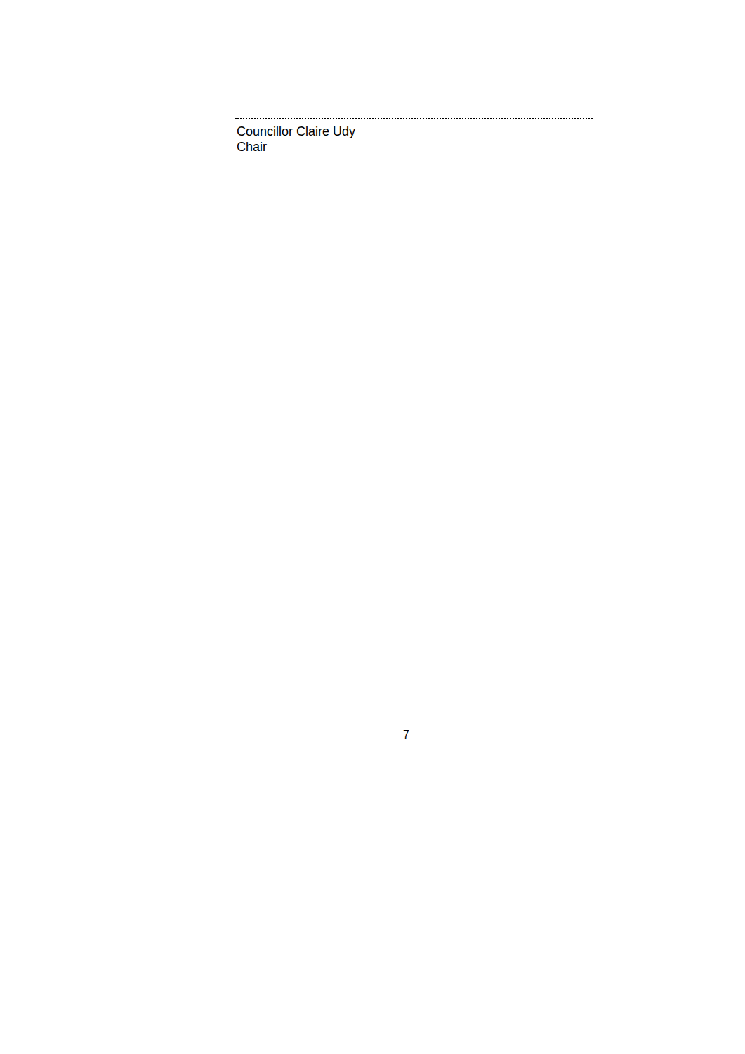Councillor Claire Udy
Chair
7